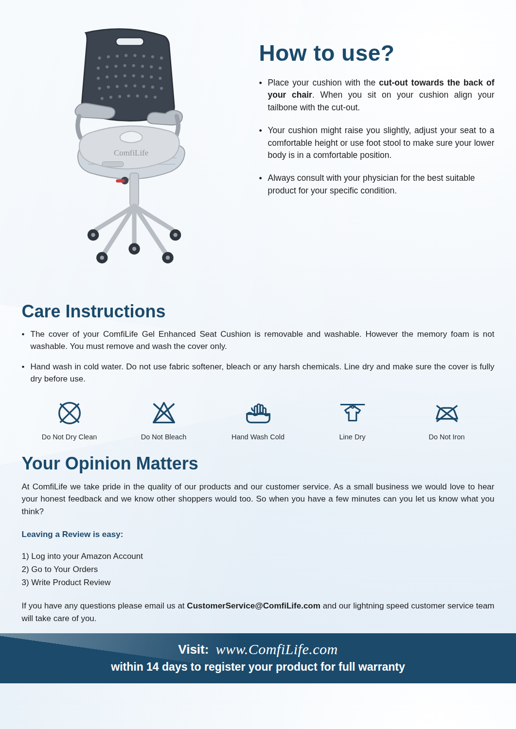ComfiLife
How to use?
Place your cushion with the cut-out towards the back of your chair. When you sit on your cushion align your tailbone with the cut-out.
Your cushion might raise you slightly, adjust your seat to a comfortable height or use foot stool to make sure your lower body is in a comfortable position.
Always consult with your physician for the best suitable product for your specific condition.
Care Instructions
The cover of your ComfiLife Gel Enhanced Seat Cushion is removable and washable. However the memory foam is not washable. You must remove and wash the cover only.
Hand wash in cold water. Do not use fabric softener, bleach or any harsh chemicals. Line dry and make sure the cover is fully dry before use.
Do Not Dry Clean
Do Not Bleach
Hand Wash Cold
Line Dry
Do Not Iron
Your Opinion Matters
At ComfiLife we take pride in the quality of our products and our customer service. As a small business we would love to hear your honest feedback and we know other shoppers would too. So when you have a few minutes can you let us know what you think?
Leaving a Review is easy:
1) Log into your Amazon Account
2) Go to Your Orders
3) Write Product Review
If you have any questions please email us at CustomerService@ComfiLife.com and our lightning speed customer service team will take care of you.
Visit: www.ComfiLife.com within 14 days to register your product for full warranty